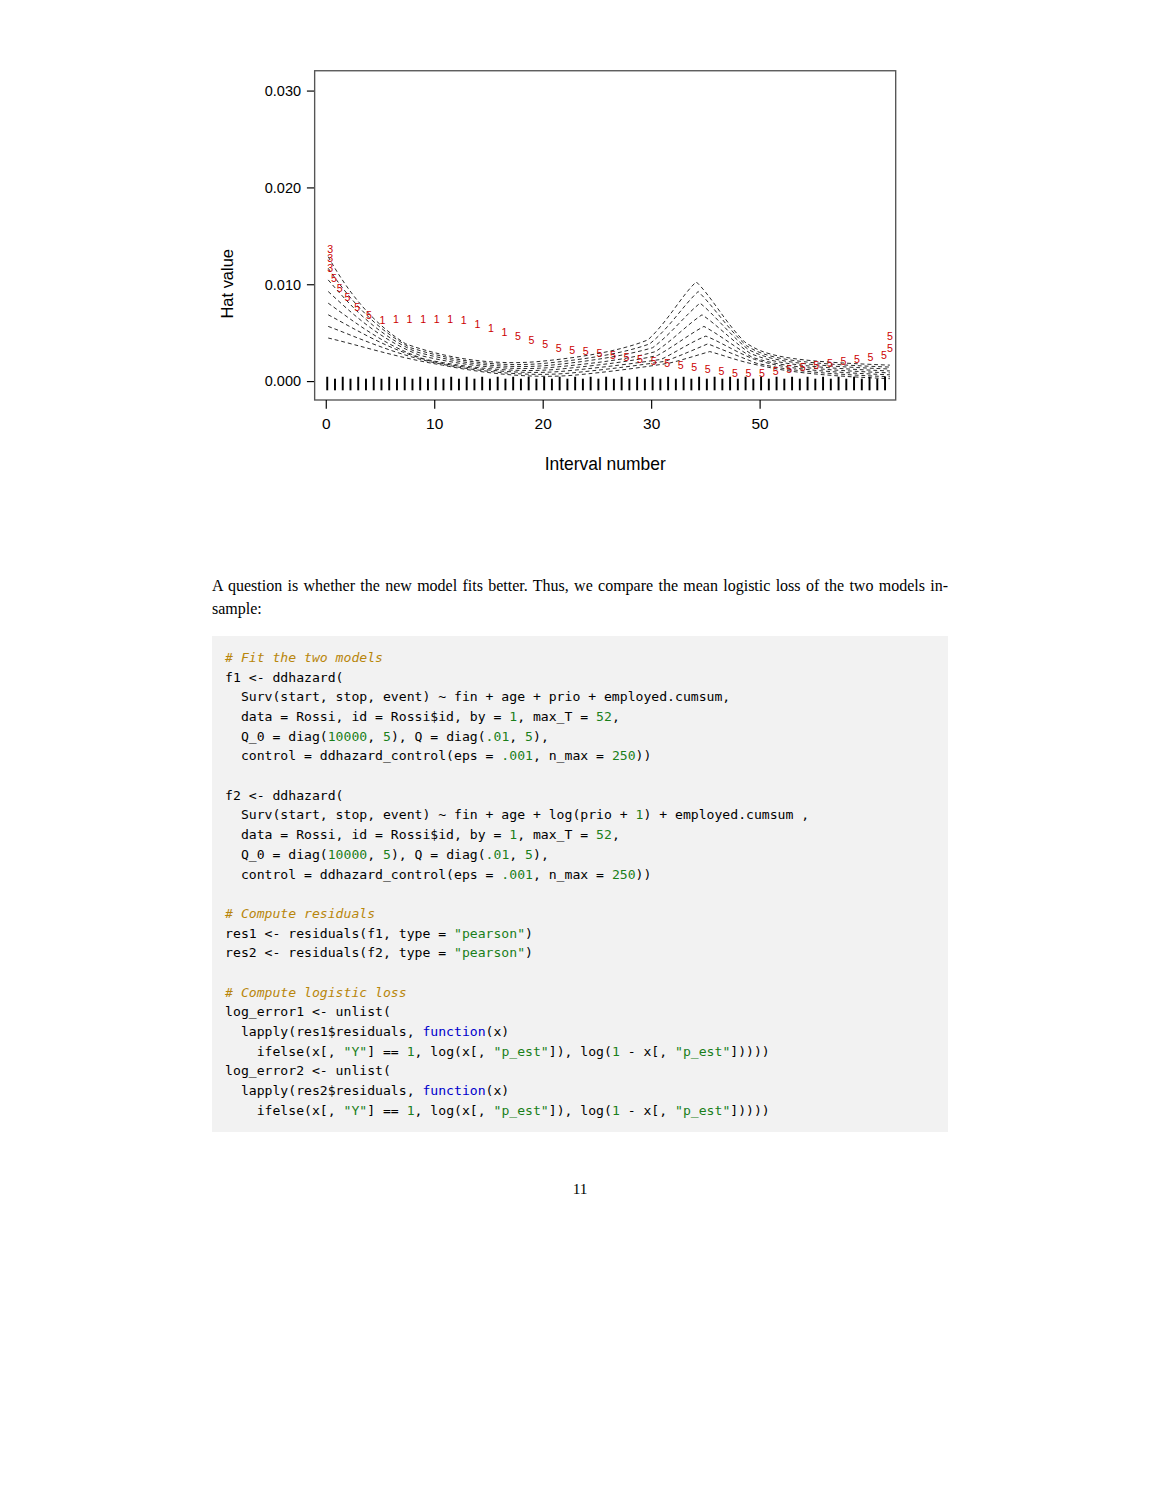Hat value 0.030 0.020 0.010 0.000 0 10 20 30 50 Interval number 3 3 3 5 5 5 5 5 1 1 1 1 1 1 1 1 1 1 5 5 5 5 5 5 5 5 5 5 5 5 5 5 5 5 5 5 5 5 5 5 5 5 5 5 5 5 5 5
A question is whether the new model fits better. Thus, we compare the mean logistic loss of the two models in-sample:
# Fit the two models
f1 <- ddhazard(
  Surv(start, stop, event) ~ fin + age + prio + employed.cumsum,
  data = Rossi, id = Rossi$id, by = 1, max_T = 52,
  Q_0 = diag(10000, 5), Q = diag(.01, 5),
  control = ddhazard_control(eps = .001, n_max = 250))

f2 <- ddhazard(
  Surv(start, stop, event) ~ fin + age + log(prio + 1) + employed.cumsum ,
  data = Rossi, id = Rossi$id, by = 1, max_T = 52,
  Q_0 = diag(10000, 5), Q = diag(.01, 5),
  control = ddhazard_control(eps = .001, n_max = 250))

# Compute residuals
res1 <- residuals(f1, type = "pearson")
res2 <- residuals(f2, type = "pearson")

# Compute logistic loss
log_error1 <- unlist(
  lapply(res1$residuals, function(x)
    ifelse(x[, "Y"] == 1, log(x[, "p_est"]), log(1 - x[, "p_est"]))))
log_error2 <- unlist(
  lapply(res2$residuals, function(x)
    ifelse(x[, "Y"] == 1, log(x[, "p_est"]), log(1 - x[, "p_est"]))))
11